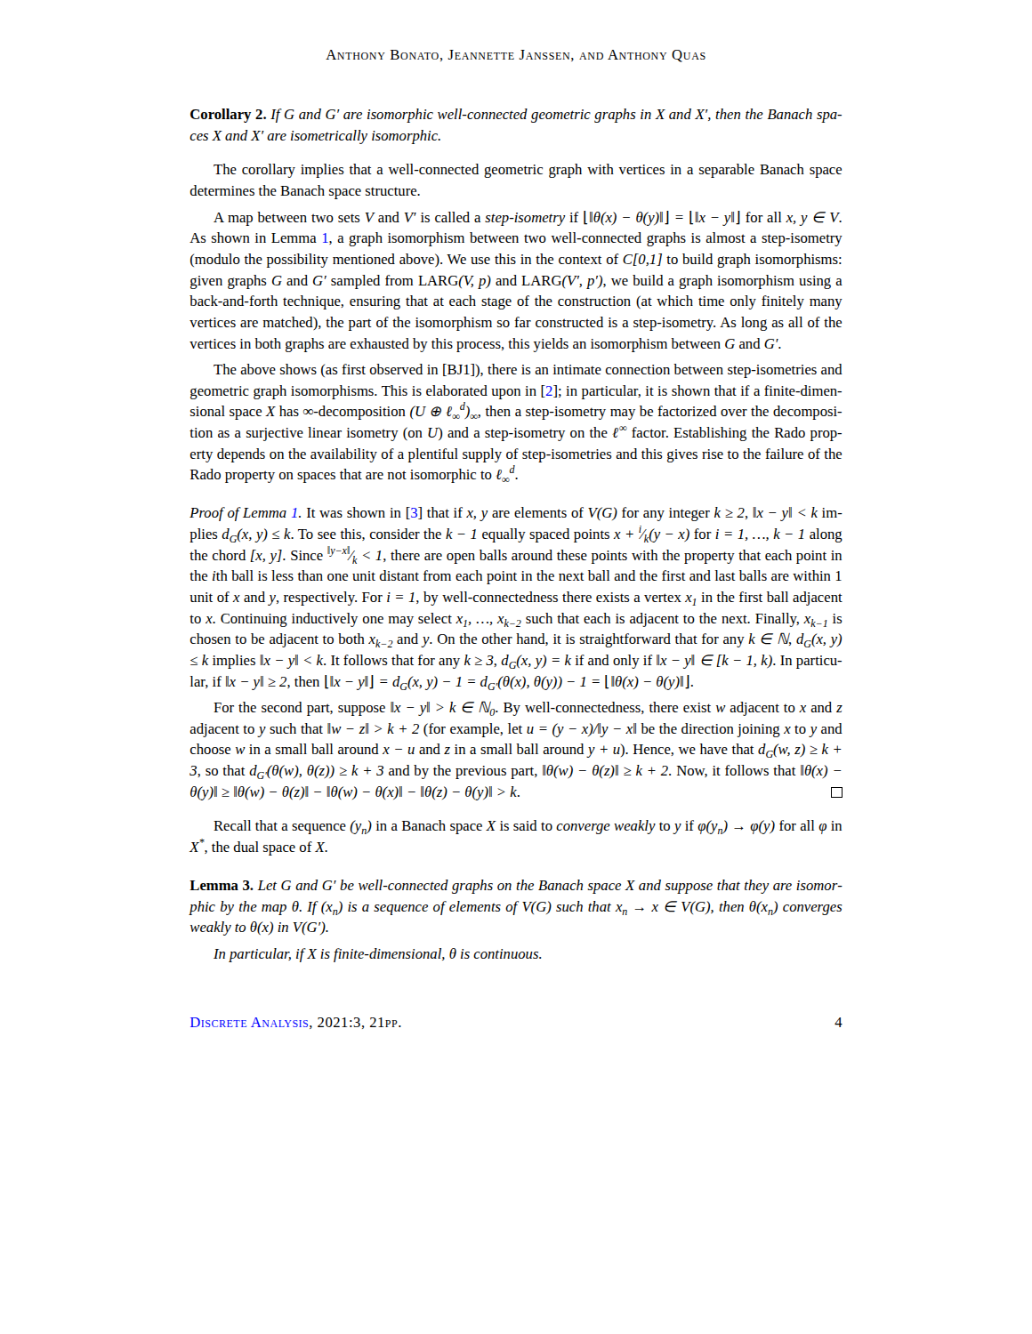Anthony Bonato, Jeannette Janssen, and Anthony Quas
Corollary 2. If G and G′ are isomorphic well-connected geometric graphs in X and X′, then the Banach spaces X and X′ are isometrically isomorphic.
The corollary implies that a well-connected geometric graph with vertices in a separable Banach space determines the Banach space structure.
A map between two sets V and V′ is called a step-isometry if ⌊‖θ(x) − θ(y)‖⌋ = ⌊‖x − y‖⌋ for all x, y ∈ V. As shown in Lemma 1, a graph isomorphism between two well-connected graphs is almost a step-isometry (modulo the possibility mentioned above). We use this in the context of C[0,1] to build graph isomorphisms: given graphs G and G′ sampled from LARG(V, p) and LARG(V′, p′), we build a graph isomorphism using a back-and-forth technique, ensuring that at each stage of the construction (at which time only finitely many vertices are matched), the part of the isomorphism so far constructed is a step-isometry. As long as all of the vertices in both graphs are exhausted by this process, this yields an isomorphism between G and G′.
The above shows (as first observed in [BJ1]), there is an intimate connection between step-isometries and geometric graph isomorphisms. This is elaborated upon in [2]; in particular, it is shown that if a finite-dimensional space X has ∞-decomposition (U ⊕ ℓ∞d)∞, then a step-isometry may be factorized over the decomposition as a surjective linear isometry (on U) and a step-isometry on the ℓ∞ factor. Establishing the Rado property depends on the availability of a plentiful supply of step-isometries and this gives rise to the failure of the Rado property on spaces that are not isomorphic to ℓ∞d.
Proof of Lemma 1. It was shown in [3] that if x, y are elements of V(G) for any integer k ≥ 2, ‖x − y‖ < k implies dG(x, y) ≤ k. To see this, consider the k − 1 equally spaced points x + i⁄k(y − x) for i = 1, …, k − 1 along the chord [x, y]. Since ‖y−x‖⁄k < 1, there are open balls around these points with the property that each point in the ith ball is less than one unit distant from each point in the next ball and the first and last balls are within 1 unit of x and y, respectively. For i = 1, by well-connectedness there exists a vertex x1 in the first ball adjacent to x. Continuing inductively one may select x1, …, xk−2 such that each is adjacent to the next. Finally, xk−1 is chosen to be adjacent to both xk−2 and y. On the other hand, it is straightforward that for any k ∈ ℕ, dG(x, y) ≤ k implies ‖x − y‖ < k. It follows that for any k ≥ 3, dG(x, y) = k if and only if ‖x − y‖ ∈ [k − 1, k). In particular, if ‖x − y‖ ≥ 2, then ⌊‖x − y‖⌋ = dG(x, y) − 1 = dG′(θ(x), θ(y)) − 1 = ⌊‖θ(x) − θ(y)‖⌋.
For the second part, suppose ‖x − y‖ > k ∈ ℕ0. By well-connectedness, there exist w adjacent to x and z adjacent to y such that ‖w − z‖ > k + 2 (for example, let u = (y − x)/‖y − x‖ be the direction joining x to y and choose w in a small ball around x − u and z in a small ball around y + u). Hence, we have that dG(w, z) ≥ k + 3, so that dG′(θ(w), θ(z)) ≥ k + 3 and by the previous part, ‖θ(w) − θ(z)‖ ≥ k + 2. Now, it follows that ‖θ(x) − θ(y)‖ ≥ ‖θ(w) − θ(z)‖ − ‖θ(w) − θ(x)‖ − ‖θ(z) − θ(y)‖ > k.
Recall that a sequence (yn) in a Banach space X is said to converge weakly to y if φ(yn) → φ(y) for all φ in X*, the dual space of X.
Lemma 3. Let G and G′ be well-connected graphs on the Banach space X and suppose that they are isomorphic by the map θ. If (xn) is a sequence of elements of V(G) such that xn → x ∈ V(G), then θ(xn) converges weakly to θ(x) in V(G′).
In particular, if X is finite-dimensional, θ is continuous.
Discrete Analysis, 2021:3, 21pp. 4